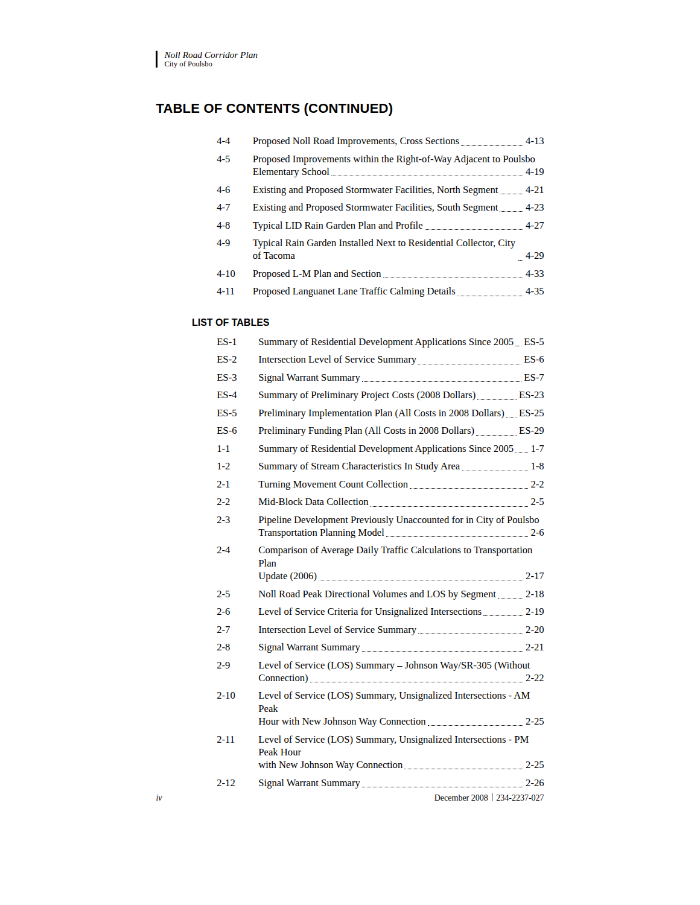Noll Road Corridor Plan
City of Poulsbo
TABLE OF CONTENTS (CONTINUED)
4-4 Proposed Noll Road Improvements, Cross Sections 4-13
4-5 Proposed Improvements within the Right-of-Way Adjacent to Poulsbo Elementary School 4-19
4-6 Existing and Proposed Stormwater Facilities, North Segment 4-21
4-7 Existing and Proposed Stormwater Facilities, South Segment 4-23
4-8 Typical LID Rain Garden Plan and Profile 4-27
4-9 Typical Rain Garden Installed Next to Residential Collector, City of Tacoma 4-29
4-10 Proposed L-M Plan and Section 4-33
4-11 Proposed Languanet Lane Traffic Calming Details 4-35
LIST OF TABLES
ES-1 Summary of Residential Development Applications Since 2005 ES-5
ES-2 Intersection Level of Service Summary ES-6
ES-3 Signal Warrant Summary ES-7
ES-4 Summary of Preliminary Project Costs (2008 Dollars) ES-23
ES-5 Preliminary Implementation Plan (All Costs in 2008 Dollars) ES-25
ES-6 Preliminary Funding Plan (All Costs in 2008 Dollars) ES-29
1-1 Summary of Residential Development Applications Since 2005 1-7
1-2 Summary of Stream Characteristics In Study Area 1-8
2-1 Turning Movement Count Collection 2-2
2-2 Mid-Block Data Collection 2-5
2-3 Pipeline Development Previously Unaccounted for in City of Poulsbo Transportation Planning Model 2-6
2-4 Comparison of Average Daily Traffic Calculations to Transportation Plan Update (2006) 2-17
2-5 Noll Road Peak Directional Volumes and LOS by Segment 2-18
2-6 Level of Service Criteria for Unsignalized Intersections 2-19
2-7 Intersection Level of Service Summary 2-20
2-8 Signal Warrant Summary 2-21
2-9 Level of Service (LOS) Summary – Johnson Way/SR-305 (Without Connection) 2-22
2-10 Level of Service (LOS) Summary, Unsignalized Intersections - AM Peak Hour with New Johnson Way Connection 2-25
2-11 Level of Service (LOS) Summary, Unsignalized Intersections - PM Peak Hour with New Johnson Way Connection 2-25
2-12 Signal Warrant Summary 2-26
iv
December 2008 234-2237-027